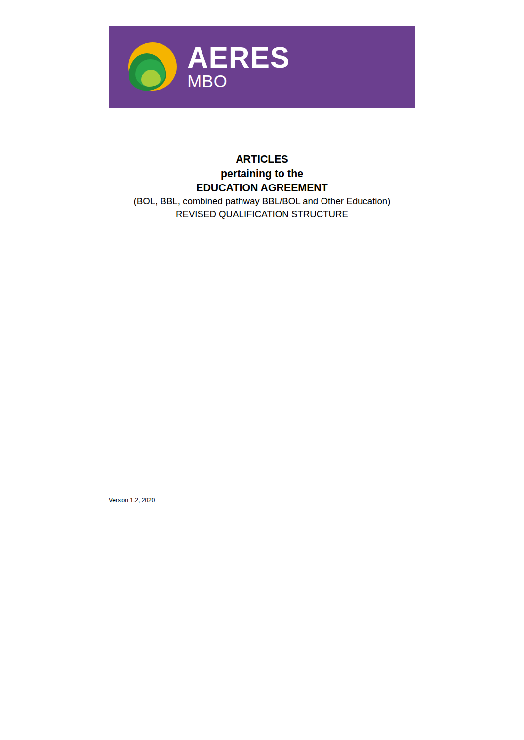AERES MBO
ARTICLES
pertaining to the
EDUCATION AGREEMENT
(BOL, BBL, combined pathway BBL/BOL and Other Education)
REVISED QUALIFICATION STRUCTURE
Version 1.2, 2020